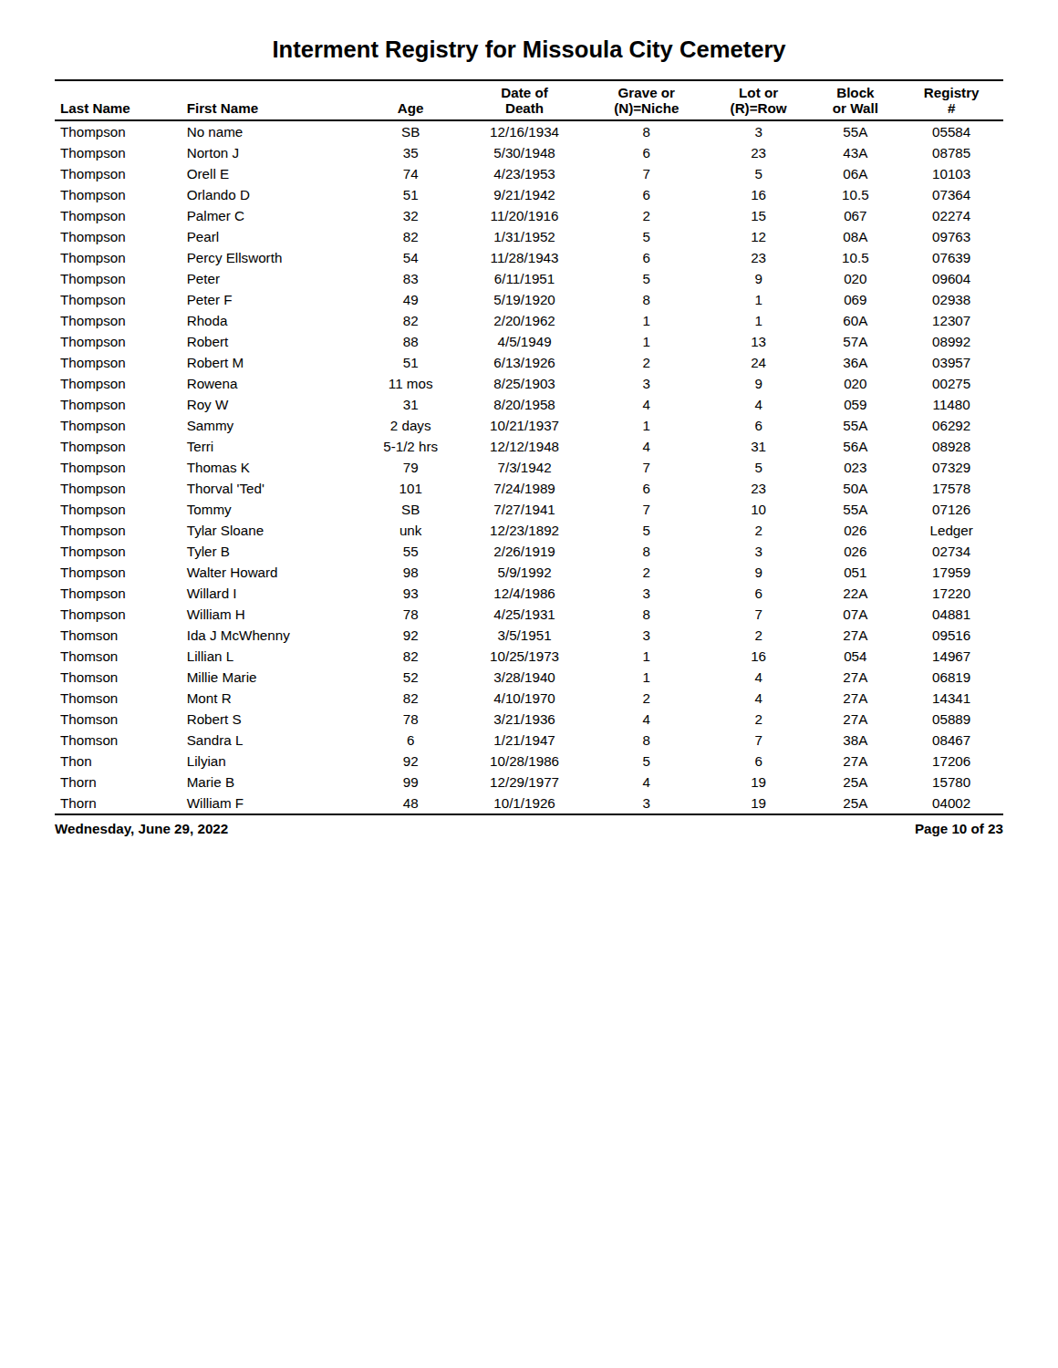Interment Registry for Missoula City Cemetery
| Last Name | First Name | Age | Date of Death | Grave or (N)=Niche | Lot or (R)=Row | Block or Wall | Registry # |
| --- | --- | --- | --- | --- | --- | --- | --- |
| Thompson | No name | SB | 12/16/1934 | 8 | 3 | 55A | 05584 |
| Thompson | Norton J | 35 | 5/30/1948 | 6 | 23 | 43A | 08785 |
| Thompson | Orell E | 74 | 4/23/1953 | 7 | 5 | 06A | 10103 |
| Thompson | Orlando D | 51 | 9/21/1942 | 6 | 16 | 10.5 | 07364 |
| Thompson | Palmer C | 32 | 11/20/1916 | 2 | 15 | 067 | 02274 |
| Thompson | Pearl | 82 | 1/31/1952 | 5 | 12 | 08A | 09763 |
| Thompson | Percy Ellsworth | 54 | 11/28/1943 | 6 | 23 | 10.5 | 07639 |
| Thompson | Peter | 83 | 6/11/1951 | 5 | 9 | 020 | 09604 |
| Thompson | Peter F | 49 | 5/19/1920 | 8 | 1 | 069 | 02938 |
| Thompson | Rhoda | 82 | 2/20/1962 | 1 | 1 | 60A | 12307 |
| Thompson | Robert | 88 | 4/5/1949 | 1 | 13 | 57A | 08992 |
| Thompson | Robert M | 51 | 6/13/1926 | 2 | 24 | 36A | 03957 |
| Thompson | Rowena | 11 mos | 8/25/1903 | 3 | 9 | 020 | 00275 |
| Thompson | Roy W | 31 | 8/20/1958 | 4 | 4 | 059 | 11480 |
| Thompson | Sammy | 2 days | 10/21/1937 | 1 | 6 | 55A | 06292 |
| Thompson | Terri | 5-1/2 hrs | 12/12/1948 | 4 | 31 | 56A | 08928 |
| Thompson | Thomas K | 79 | 7/3/1942 | 7 | 5 | 023 | 07329 |
| Thompson | Thorval 'Ted' | 101 | 7/24/1989 | 6 | 23 | 50A | 17578 |
| Thompson | Tommy | SB | 7/27/1941 | 7 | 10 | 55A | 07126 |
| Thompson | Tylar Sloane | unk | 12/23/1892 | 5 | 2 | 026 | Ledger |
| Thompson | Tyler B | 55 | 2/26/1919 | 8 | 3 | 026 | 02734 |
| Thompson | Walter Howard | 98 | 5/9/1992 | 2 | 9 | 051 | 17959 |
| Thompson | Willard I | 93 | 12/4/1986 | 3 | 6 | 22A | 17220 |
| Thompson | William H | 78 | 4/25/1931 | 8 | 7 | 07A | 04881 |
| Thomson | Ida J McWhenny | 92 | 3/5/1951 | 3 | 2 | 27A | 09516 |
| Thomson | Lillian L | 82 | 10/25/1973 | 1 | 16 | 054 | 14967 |
| Thomson | Millie Marie | 52 | 3/28/1940 | 1 | 4 | 27A | 06819 |
| Thomson | Mont R | 82 | 4/10/1970 | 2 | 4 | 27A | 14341 |
| Thomson | Robert S | 78 | 3/21/1936 | 4 | 2 | 27A | 05889 |
| Thomson | Sandra L | 6 | 1/21/1947 | 8 | 7 | 38A | 08467 |
| Thon | Lilyian | 92 | 10/28/1986 | 5 | 6 | 27A | 17206 |
| Thorn | Marie B | 99 | 12/29/1977 | 4 | 19 | 25A | 15780 |
| Thorn | William F | 48 | 10/1/1926 | 3 | 19 | 25A | 04002 |
Wednesday, June 29, 2022 Page 10 of 23